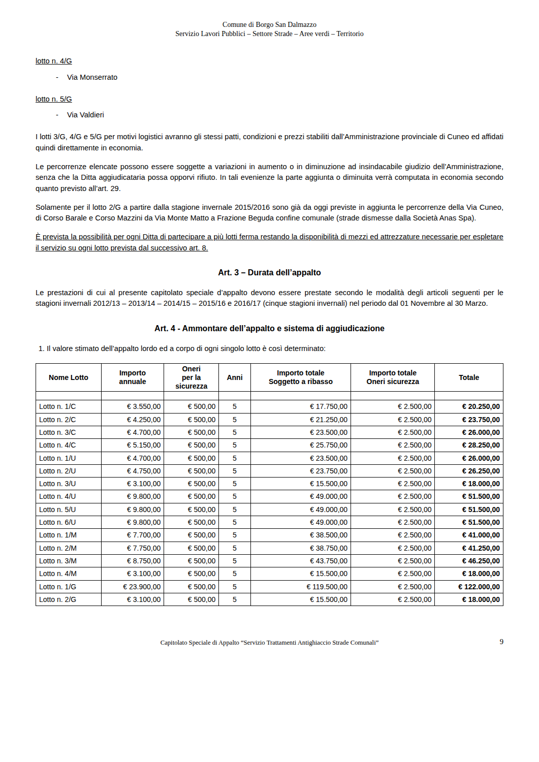Comune di Borgo San Dalmazzo
Servizio Lavori Pubblici – Settore Strade – Aree verdi – Territorio
lotto n. 4/G
Via Monserrato
lotto n. 5/G
Via Valdieri
I lotti 3/G, 4/G e 5/G per motivi logistici avranno gli stessi patti, condizioni e prezzi stabiliti dall’Amministrazione provinciale di Cuneo ed affidati quindi direttamente in economia.
Le percorrenze elencate possono essere soggette a variazioni in aumento o in diminuzione ad insindacabile giudizio dell’Amministrazione, senza che la Ditta aggiudicataria possa opporvi rifiuto. In tali evenienze la parte aggiunta o diminuita verrà computata in economia secondo quanto previsto all’art. 29.
Solamente per il lotto 2/G a partire dalla stagione invernale 2015/2016 sono già da oggi previste in aggiunta le percorrenze della Via Cuneo, di Corso Barale e Corso Mazzini da Via Monte Matto a Frazione Beguda confine comunale (strade dismesse dalla Società Anas Spa).
È prevista la possibilità per ogni Ditta di partecipare a più lotti ferma restando la disponibilità di mezzi ed attrezzature necessarie per espletare il servizio su ogni lotto prevista dal successivo art. 8.
Art. 3 – Durata dell’appalto
Le prestazioni di cui al presente capitolato speciale d’appalto devono essere prestate secondo le modalità degli articoli seguenti per le stagioni invernali 2012/13 – 2013/14 – 2014/15 – 2015/16 e 2016/17 (cinque stagioni invernali) nel periodo dal 01 Novembre al 30 Marzo.
Art. 4 - Ammontare dell’appalto e sistema di aggiudicazione
Il valore stimato dell’appalto lordo ed a corpo di ogni singolo lotto è così determinato:
| Nome Lotto | Importo annuale | Oneri per la sicurezza | Anni | Importo totale Soggetto a ribasso | Importo totale Oneri sicurezza | Totale |
| --- | --- | --- | --- | --- | --- | --- |
| Lotto n. 1/C | € 3.550,00 | € 500,00 | 5 | € 17.750,00 | € 2.500,00 | € 20.250,00 |
| Lotto n. 2/C | € 4.250,00 | € 500,00 | 5 | € 21.250,00 | € 2.500,00 | € 23.750,00 |
| Lotto n. 3/C | € 4.700,00 | € 500,00 | 5 | € 23.500,00 | € 2.500,00 | € 26.000,00 |
| Lotto n. 4/C | € 5.150,00 | € 500,00 | 5 | € 25.750,00 | € 2.500,00 | € 28.250,00 |
| Lotto n. 1/U | € 4.700,00 | € 500,00 | 5 | € 23.500,00 | € 2.500,00 | € 26.000,00 |
| Lotto n. 2/U | € 4.750,00 | € 500,00 | 5 | € 23.750,00 | € 2.500,00 | € 26.250,00 |
| Lotto n. 3/U | € 3.100,00 | € 500,00 | 5 | € 15.500,00 | € 2.500,00 | € 18.000,00 |
| Lotto n. 4/U | € 9.800,00 | € 500,00 | 5 | € 49.000,00 | € 2.500,00 | € 51.500,00 |
| Lotto n. 5/U | € 9.800,00 | € 500,00 | 5 | € 49.000,00 | € 2.500,00 | € 51.500,00 |
| Lotto n. 6/U | € 9.800,00 | € 500,00 | 5 | € 49.000,00 | € 2.500,00 | € 51.500,00 |
| Lotto n. 1/M | € 7.700,00 | € 500,00 | 5 | € 38.500,00 | € 2.500,00 | € 41.000,00 |
| Lotto n. 2/M | € 7.750,00 | € 500,00 | 5 | € 38.750,00 | € 2.500,00 | € 41.250,00 |
| Lotto n. 3/M | € 8.750,00 | € 500,00 | 5 | € 43.750,00 | € 2.500,00 | € 46.250,00 |
| Lotto n. 4/M | € 3.100,00 | € 500,00 | 5 | € 15.500,00 | € 2.500,00 | € 18.000,00 |
| Lotto n. 1/G | € 23.900,00 | € 500,00 | 5 | € 119.500,00 | € 2.500,00 | € 122.000,00 |
| Lotto n. 2/G | € 3.100,00 | € 500,00 | 5 | € 15.500,00 | € 2.500,00 | € 18.000,00 |
Capitolato Speciale di Appalto “Servizio Trattamenti Antighiaccio Strade Comunali”
9